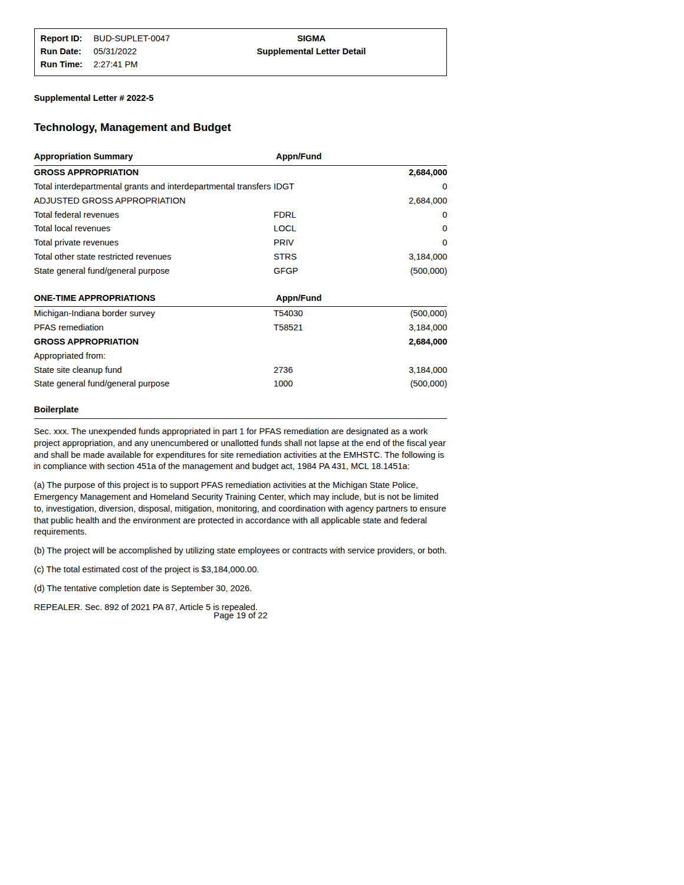| Report ID: | BUD-SUPLET-0047 | SIGMA |
| Run Date: | 05/31/2022 | Supplemental Letter Detail |
| Run Time: | 2:27:41 PM | |
Supplemental Letter # 2022-5
Technology, Management and Budget
| Appropriation Summary | Appn/Fund | |
| --- | --- | --- |
| GROSS APPROPRIATION | | 2,684,000 |
| Total interdepartmental grants and interdepartmental transfers | IDGT | 0 |
| ADJUSTED GROSS APPROPRIATION | | 2,684,000 |
| Total federal revenues | FDRL | 0 |
| Total local revenues | LOCL | 0 |
| Total private revenues | PRIV | 0 |
| Total other state restricted revenues | STRS | 3,184,000 |
| State general fund/general purpose | GFGP | (500,000) |
| ONE-TIME APPROPRIATIONS | Appn/Fund | |
| --- | --- | --- |
| Michigan-Indiana border survey | T54030 | (500,000) |
| PFAS remediation | T58521 | 3,184,000 |
| GROSS APPROPRIATION | | 2,684,000 |
| Appropriated from: | | |
| State site cleanup fund | 2736 | 3,184,000 |
| State general fund/general purpose | 1000 | (500,000) |
Boilerplate
Sec. xxx. The unexpended funds appropriated in part 1 for PFAS remediation are designated as a work project appropriation, and any unencumbered or unallotted funds shall not lapse at the end of the fiscal year and shall be made available for expenditures for site remediation activities at the EMHSTC. The following is in compliance with section 451a of the management and budget act, 1984 PA 431, MCL 18.1451a:
(a) The purpose of this project is to support PFAS remediation activities at the Michigan State Police, Emergency Management and Homeland Security Training Center, which may include, but is not be limited to, investigation, diversion, disposal, mitigation, monitoring, and coordination with agency partners to ensure that public health and the environment are protected in accordance with all applicable state and federal requirements.
(b) The project will be accomplished by utilizing state employees or contracts with service providers, or both.
(c) The total estimated cost of the project is $3,184,000.00.
(d) The tentative completion date is September 30, 2026.
REPEALER. Sec. 892 of 2021 PA 87, Article 5 is repealed.
Page 19 of 22